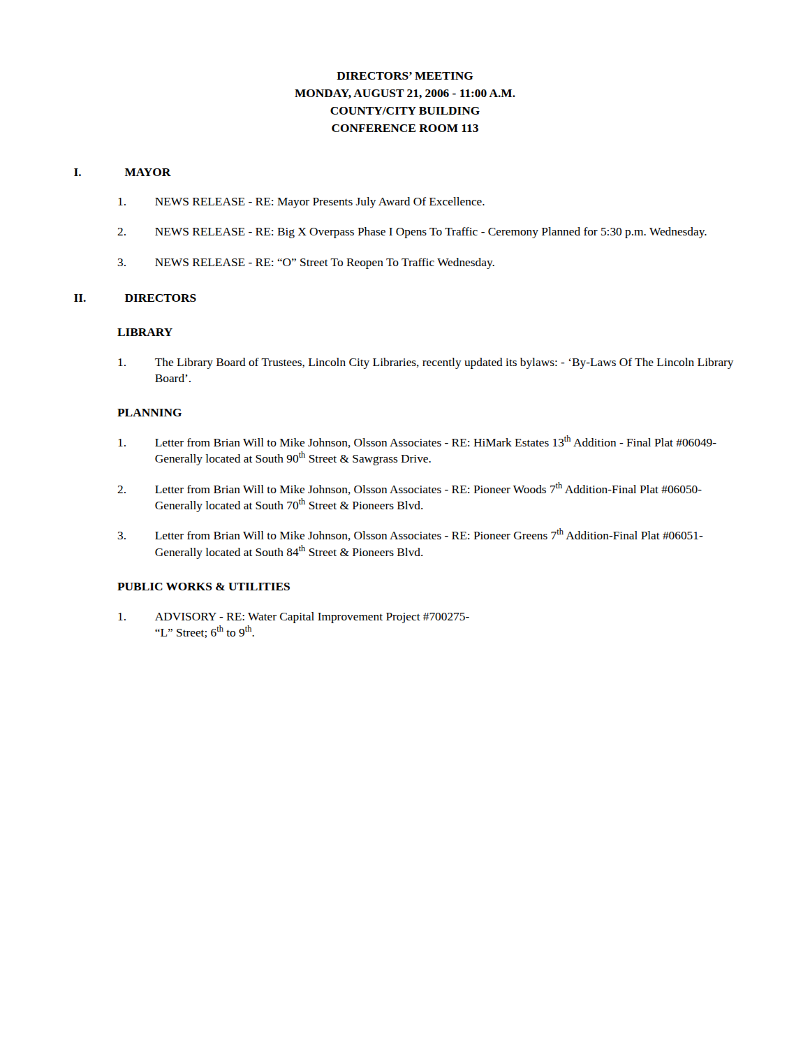DIRECTORS’ MEETING
MONDAY, AUGUST 21, 2006 - 11:00 A.M.
COUNTY/CITY BUILDING
CONFERENCE ROOM 113
I. MAYOR
1. NEWS RELEASE - RE: Mayor Presents July Award Of Excellence.
2. NEWS RELEASE - RE: Big X Overpass Phase I Opens To Traffic - Ceremony Planned for 5:30 p.m. Wednesday.
3. NEWS RELEASE - RE: “O” Street To Reopen To Traffic Wednesday.
II. DIRECTORS
LIBRARY
1. The Library Board of Trustees, Lincoln City Libraries, recently updated its bylaws: - ‘By-Laws Of The Lincoln Library Board’.
PLANNING
1. Letter from Brian Will to Mike Johnson, Olsson Associates - RE: HiMark Estates 13th Addition - Final Plat #06049-Generally located at South 90th Street & Sawgrass Drive.
2. Letter from Brian Will to Mike Johnson, Olsson Associates - RE: Pioneer Woods 7th Addition-Final Plat #06050-Generally located at South 70th Street & Pioneers Blvd.
3. Letter from Brian Will to Mike Johnson, Olsson Associates - RE: Pioneer Greens 7th Addition-Final Plat #06051-Generally located at South 84th Street & Pioneers Blvd.
PUBLIC WORKS & UTILITIES
1. ADVISORY - RE: Water Capital Improvement Project #700275-
“L” Street; 6th to 9th.